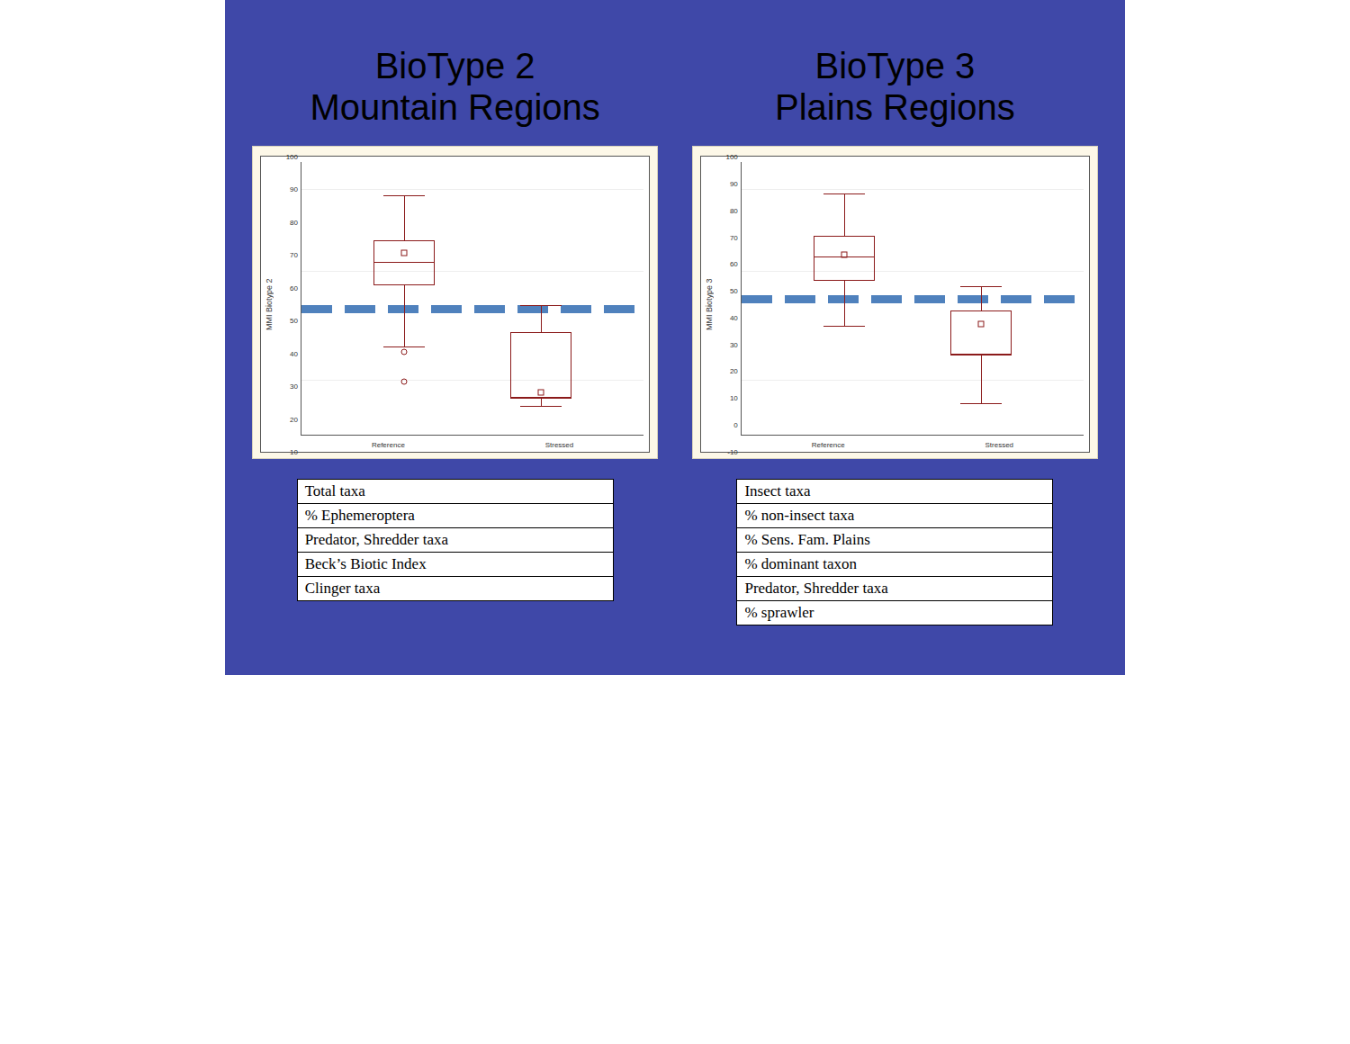BioType 2
Mountain Regions
MMI Biotype 2
100 90 80 70 60 50 40 30 20 10
Reference Stressed
| Total taxa |
| % Ephemeroptera |
| Predator, Shredder taxa |
| Beck’s Biotic Index |
| Clinger taxa |
BioType 3
Plains Regions
MMI Biotype 3
100 90 80 70 60 50 40 30 20 10 0 -10
Reference Stressed
| Insect taxa |
| % non-insect taxa |
| % Sens. Fam. Plains |
| % dominant taxon |
| Predator, Shredder taxa |
| % sprawler |